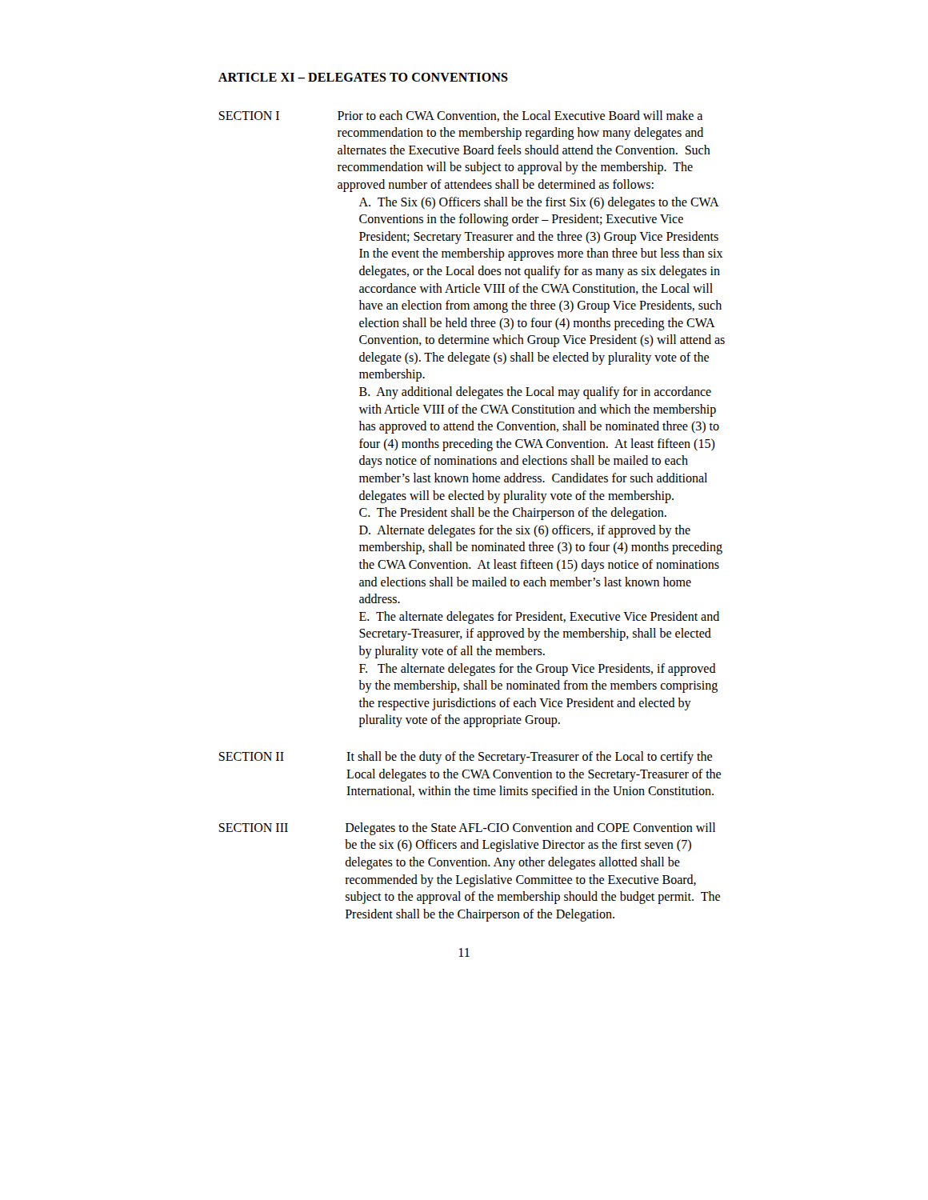ARTICLE XI – DELEGATES TO CONVENTIONS
SECTION I
Prior to each CWA Convention, the Local Executive Board will make a recommendation to the membership regarding how many delegates and alternates the Executive Board feels should attend the Convention. Such recommendation will be subject to approval by the membership. The approved number of attendees shall be determined as follows:
A. The Six (6) Officers shall be the first Six (6) delegates to the CWA Conventions in the following order – President; Executive Vice President; Secretary Treasurer and the three (3) Group Vice Presidents In the event the membership approves more than three but less than six delegates, or the Local does not qualify for as many as six delegates in accordance with Article VIII of the CWA Constitution, the Local will have an election from among the three (3) Group Vice Presidents, such election shall be held three (3) to four (4) months preceding the CWA Convention, to determine which Group Vice President (s) will attend as delegate (s). The delegate (s) shall be elected by plurality vote of the membership.
B. Any additional delegates the Local may qualify for in accordance with Article VIII of the CWA Constitution and which the membership has approved to attend the Convention, shall be nominated three (3) to four (4) months preceding the CWA Convention. At least fifteen (15) days notice of nominations and elections shall be mailed to each member’s last known home address. Candidates for such additional delegates will be elected by plurality vote of the membership.
C. The President shall be the Chairperson of the delegation.
D. Alternate delegates for the six (6) officers, if approved by the membership, shall be nominated three (3) to four (4) months preceding the CWA Convention. At least fifteen (15) days notice of nominations and elections shall be mailed to each member’s last known home address.
E. The alternate delegates for President, Executive Vice President and Secretary-Treasurer, if approved by the membership, shall be elected by plurality vote of all the members.
F. The alternate delegates for the Group Vice Presidents, if approved by the membership, shall be nominated from the members comprising the respective jurisdictions of each Vice President and elected by plurality vote of the appropriate Group.
SECTION II
It shall be the duty of the Secretary-Treasurer of the Local to certify the Local delegates to the CWA Convention to the Secretary-Treasurer of the International, within the time limits specified in the Union Constitution.
SECTION III
Delegates to the State AFL-CIO Convention and COPE Convention will be the six (6) Officers and Legislative Director as the first seven (7) delegates to the Convention. Any other delegates allotted shall be recommended by the Legislative Committee to the Executive Board, subject to the approval of the membership should the budget permit. The President shall be the Chairperson of the Delegation.
11